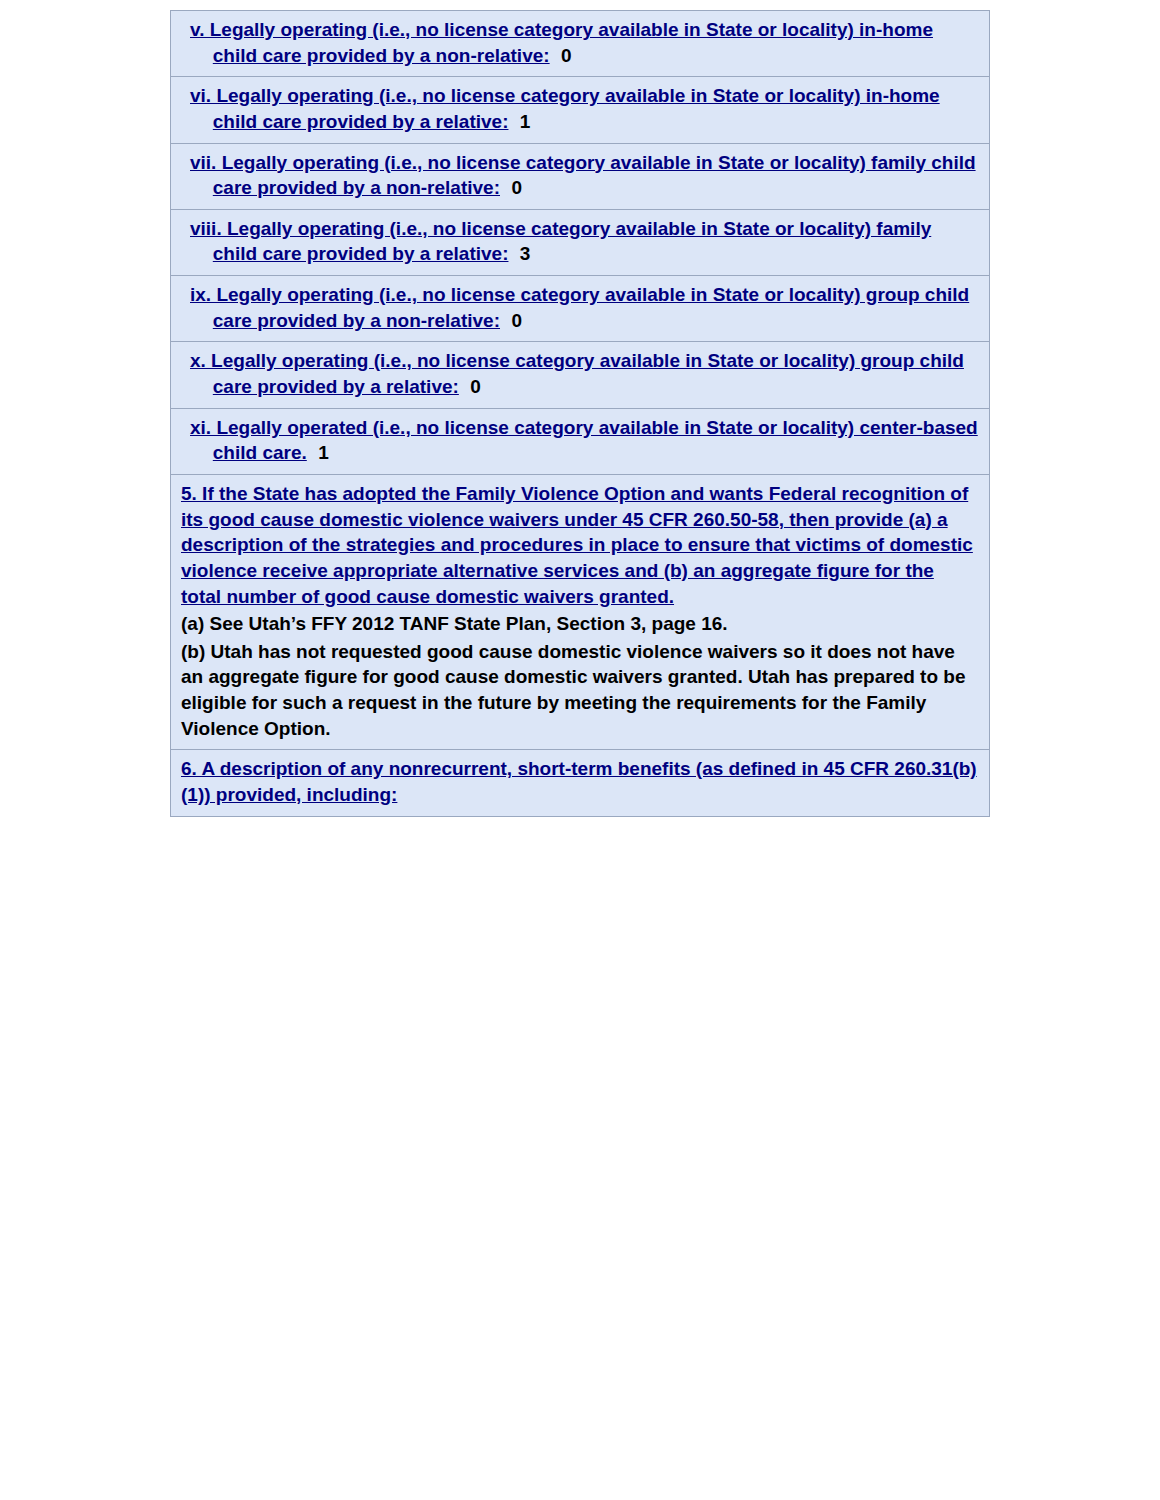| v. Legally operating (i.e., no license category available in State or locality) in-home child care provided by a non-relative: 0 |
| vi. Legally operating (i.e., no license category available in State or locality) in-home child care provided by a relative: 1 |
| vii. Legally operating (i.e., no license category available in State or locality) family child care provided by a non-relative: 0 |
| viii. Legally operating (i.e., no license category available in State or locality) family child care provided by a relative: 3 |
| ix. Legally operating (i.e., no license category available in State or locality) group child care provided by a non-relative: 0 |
| x. Legally operating (i.e., no license category available in State or locality) group child care provided by a relative: 0 |
| xi. Legally operated (i.e., no license category available in State or locality) center-based child care. 1 |
| 5. If the State has adopted the Family Violence Option and wants Federal recognition of its good cause domestic violence waivers under 45 CFR 260.50-58, then provide (a) a description of the strategies and procedures in place to ensure that victims of domestic violence receive appropriate alternative services and (b) an aggregate figure for the total number of good cause domestic waivers granted. (a) See Utah’s FFY 2012 TANF State Plan, Section 3, page 16. (b) Utah has not requested good cause domestic violence waivers so it does not have an aggregate figure for good cause domestic waivers granted. Utah has prepared to be eligible for such a request in the future by meeting the requirements for the Family Violence Option. |
| 6. A description of any nonrecurrent, short-term benefits (as defined in 45 CFR 260.31(b)(1)) provided, including: |